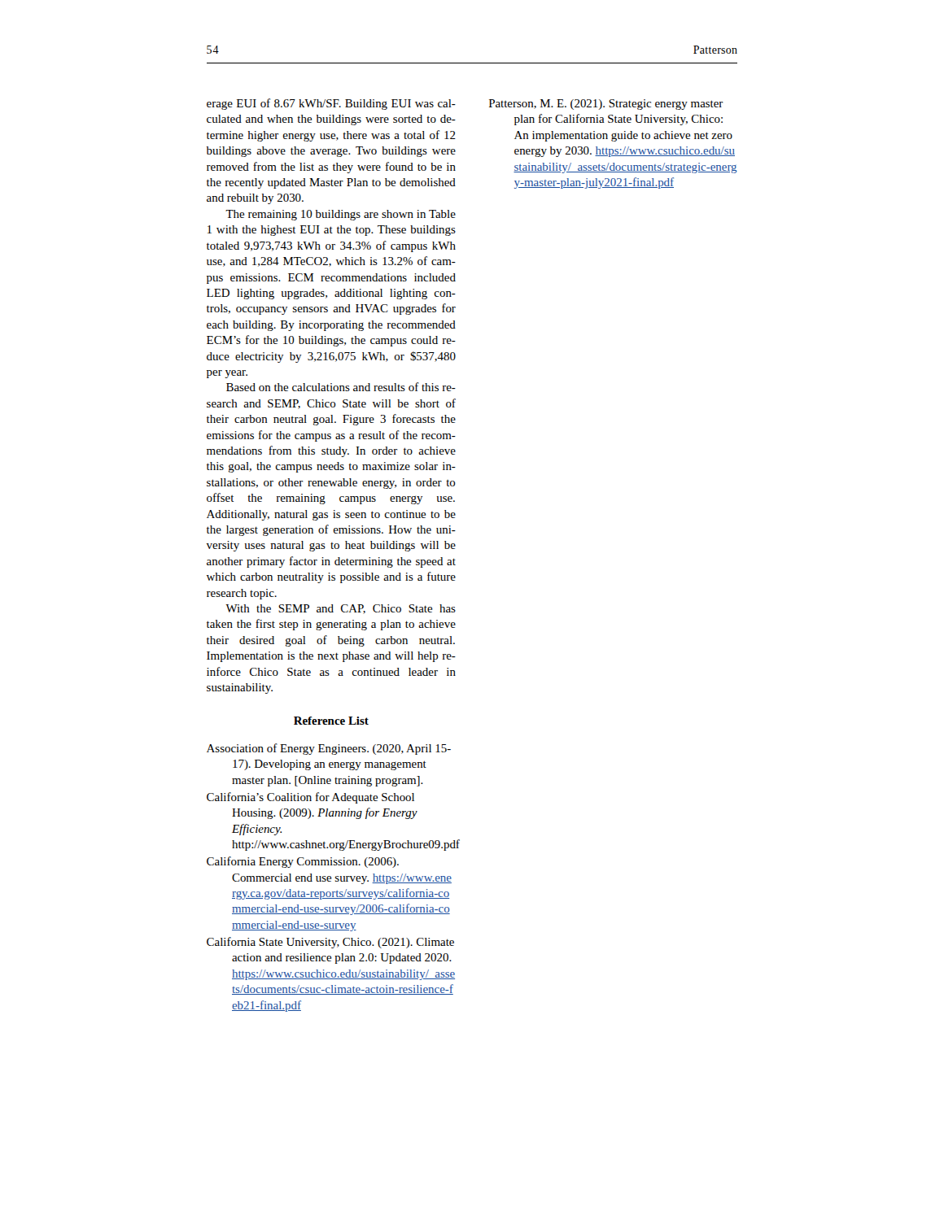54 Patterson
erage EUI of 8.67 kWh/SF. Building EUI was calculated and when the buildings were sorted to determine higher energy use, there was a total of 12 buildings above the average. Two buildings were removed from the list as they were found to be in the recently updated Master Plan to be demolished and rebuilt by 2030.
The remaining 10 buildings are shown in Table 1 with the highest EUI at the top. These buildings totaled 9,973,743 kWh or 34.3% of campus kWh use, and 1,284 MTeCO2, which is 13.2% of campus emissions. ECM recommendations included LED lighting upgrades, additional lighting controls, occupancy sensors and HVAC upgrades for each building. By incorporating the recommended ECM’s for the 10 buildings, the campus could reduce electricity by 3,216,075 kWh, or $537,480 per year.
Based on the calculations and results of this research and SEMP, Chico State will be short of their carbon neutral goal. Figure 3 forecasts the emissions for the campus as a result of the recommendations from this study. In order to achieve this goal, the campus needs to maximize solar installations, or other renewable energy, in order to offset the remaining campus energy use. Additionally, natural gas is seen to continue to be the largest generation of emissions. How the university uses natural gas to heat buildings will be another primary factor in determining the speed at which carbon neutrality is possible and is a future research topic.
With the SEMP and CAP, Chico State has taken the first step in generating a plan to achieve their desired goal of being carbon neutral. Implementation is the next phase and will help reinforce Chico State as a continued leader in sustainability.
Reference List
Association of Energy Engineers. (2020, April 15-17). Developing an energy management master plan. [Online training program].
California’s Coalition for Adequate School Housing. (2009). Planning for Energy Efficiency. http://www.cashnet.org/EnergyBrochure09.pdf
California Energy Commission. (2006). Commercial end use survey. https://www.energy.ca.gov/data-reports/surveys/california-commercial-end-use-survey/2006-california-commercial-end-use-survey
California State University, Chico. (2021). Climate action and resilience plan 2.0: Updated 2020. https://www.csuchico.edu/sustainability/_assets/documents/csuc-climate-actoin-resilience-feb21-final.pdf
Patterson, M. E. (2021). Strategic energy master plan for California State University, Chico: An implementation guide to achieve net zero energy by 2030. https://www.csuchico.edu/sustainability/_assets/documents/strategic-energy-master-plan-july2021-final.pdf